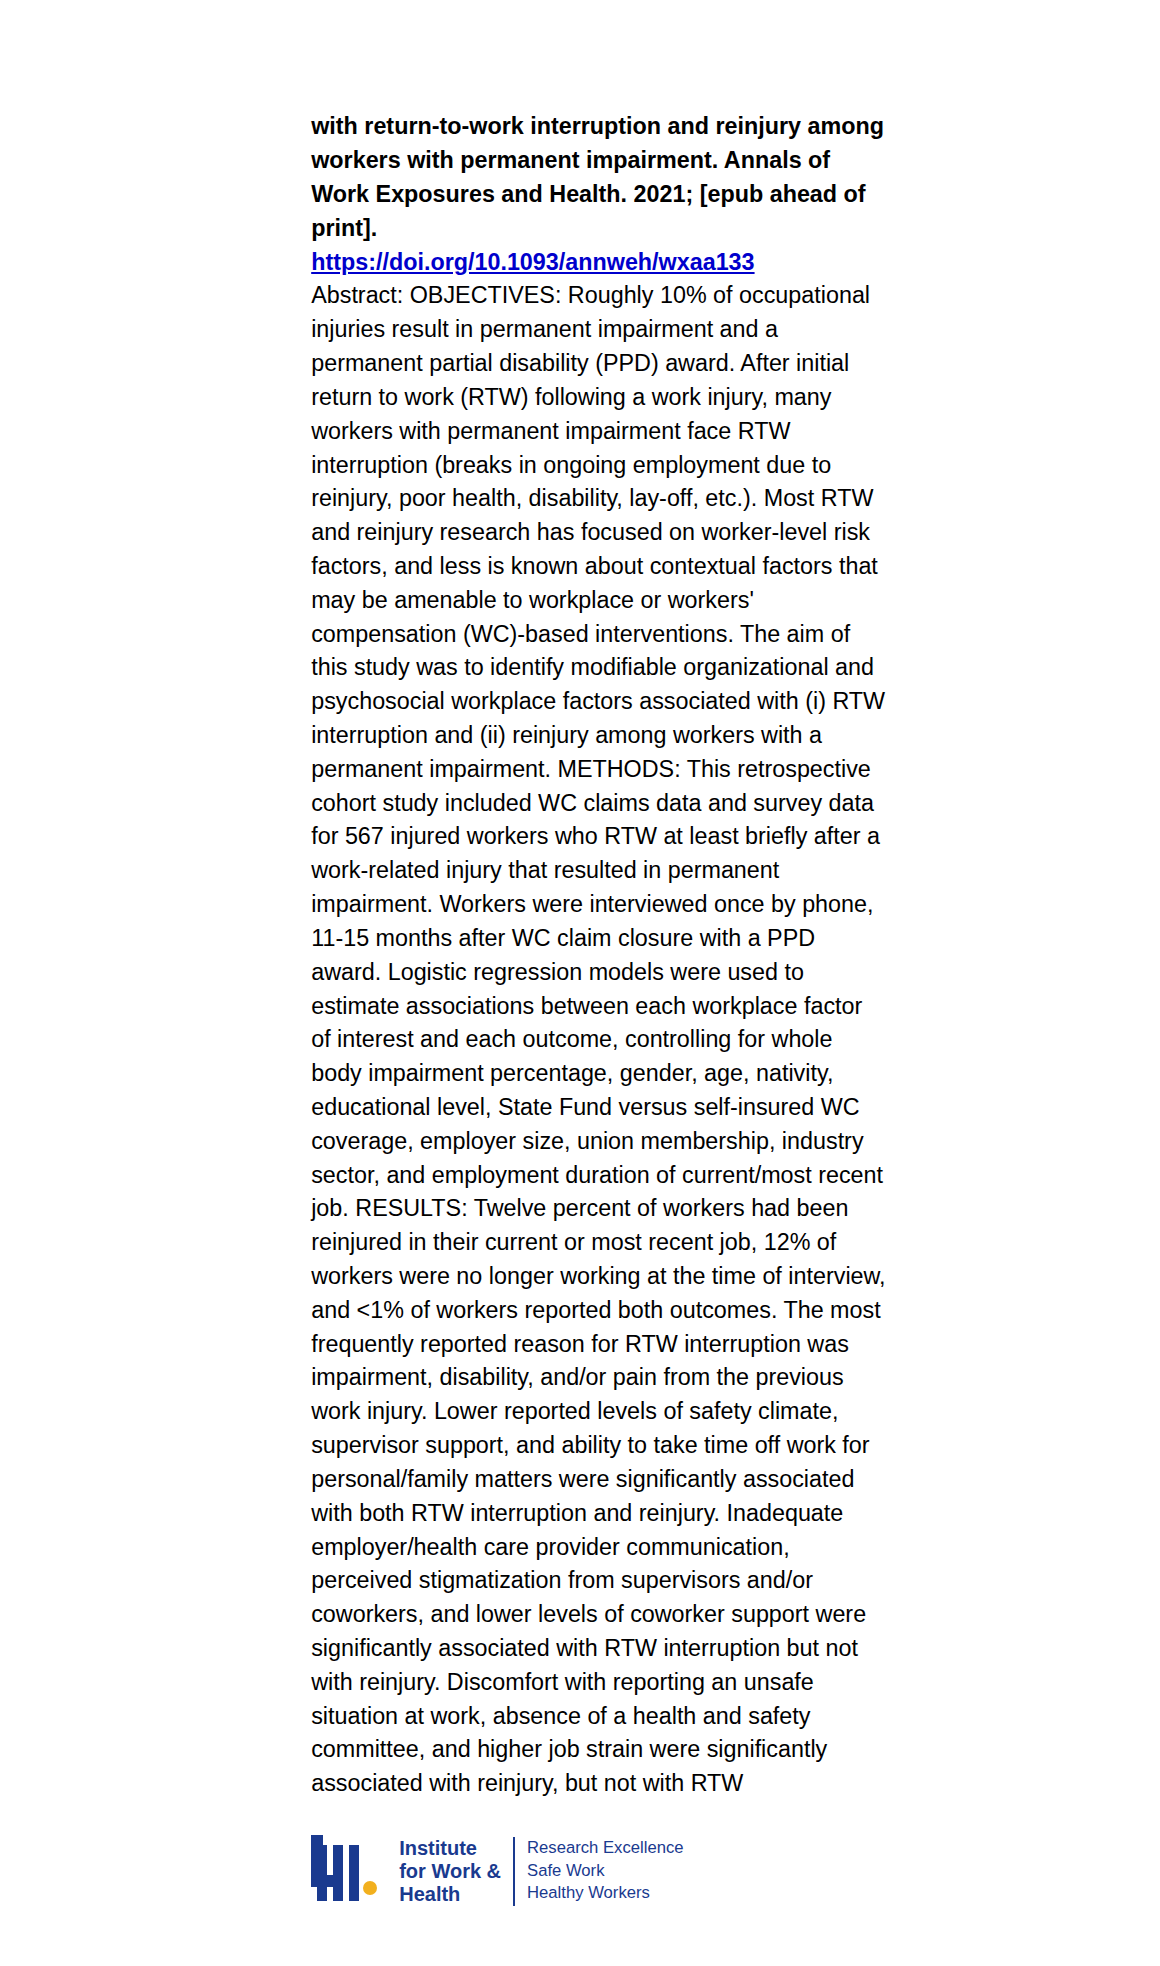with return-to-work interruption and reinjury among workers with permanent impairment. Annals of Work Exposures and Health. 2021; [epub ahead of print].
https://doi.org/10.1093/annweh/wxaa133
Abstract: OBJECTIVES: Roughly 10% of occupational injuries result in permanent impairment and a permanent partial disability (PPD) award. After initial return to work (RTW) following a work injury, many workers with permanent impairment face RTW interruption (breaks in ongoing employment due to reinjury, poor health, disability, lay-off, etc.). Most RTW and reinjury research has focused on worker-level risk factors, and less is known about contextual factors that may be amenable to workplace or workers' compensation (WC)-based interventions. The aim of this study was to identify modifiable organizational and psychosocial workplace factors associated with (i) RTW interruption and (ii) reinjury among workers with a permanent impairment. METHODS: This retrospective cohort study included WC claims data and survey data for 567 injured workers who RTW at least briefly after a work-related injury that resulted in permanent impairment. Workers were interviewed once by phone, 11-15 months after WC claim closure with a PPD award. Logistic regression models were used to estimate associations between each workplace factor of interest and each outcome, controlling for whole body impairment percentage, gender, age, nativity, educational level, State Fund versus self-insured WC coverage, employer size, union membership, industry sector, and employment duration of current/most recent job. RESULTS: Twelve percent of workers had been reinjured in their current or most recent job, 12% of workers were no longer working at the time of interview, and <1% of workers reported both outcomes. The most frequently reported reason for RTW interruption was impairment, disability, and/or pain from the previous work injury. Lower reported levels of safety climate, supervisor support, and ability to take time off work for personal/family matters were significantly associated with both RTW interruption and reinjury. Inadequate employer/health care provider communication, perceived stigmatization from supervisors and/or coworkers, and lower levels of coworker support were significantly associated with RTW interruption but not with reinjury. Discomfort with reporting an unsafe situation at work, absence of a health and safety committee, and higher job strain were significantly associated with reinjury, but not with RTW
Institute
for Work &
Health
Research Excellence
Safe Work
Healthy Workers